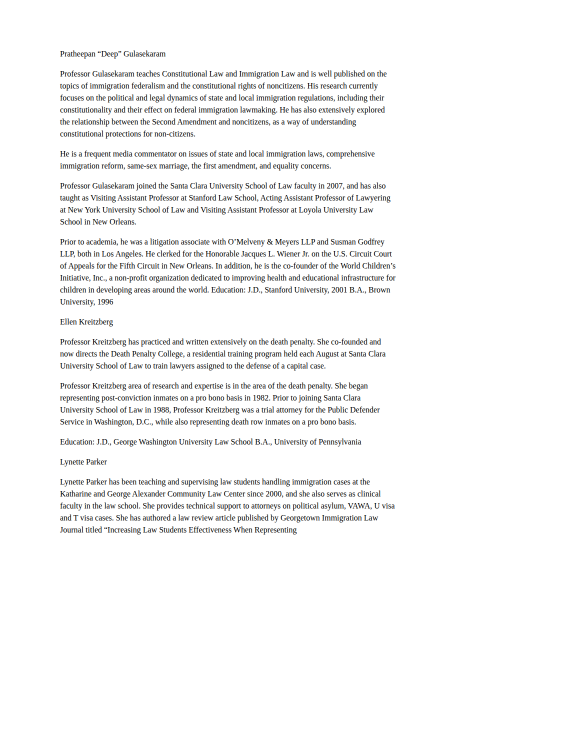Pratheepan “Deep” Gulasekaram
Professor Gulasekaram teaches Constitutional Law and Immigration Law and is well published on the topics of immigration federalism and the constitutional rights of noncitizens. His research currently focuses on the political and legal dynamics of state and local immigration regulations, including their constitutionality and their effect on federal immigration lawmaking. He has also extensively explored the relationship between the Second Amendment and noncitizens, as a way of understanding constitutional protections for non-citizens.
He is a frequent media commentator on issues of state and local immigration laws, comprehensive immigration reform, same-sex marriage, the first amendment, and equality concerns.
Professor Gulasekaram joined the Santa Clara University School of Law faculty in 2007, and has also taught as Visiting Assistant Professor at Stanford Law School, Acting Assistant Professor of Lawyering at New York University School of Law and Visiting Assistant Professor at Loyola University Law School in New Orleans.
Prior to academia, he was a litigation associate with O’Melveny & Meyers LLP and Susman Godfrey LLP, both in Los Angeles. He clerked for the Honorable Jacques L. Wiener Jr. on the U.S. Circuit Court of Appeals for the Fifth Circuit in New Orleans. In addition, he is the co-founder of the World Children’s Initiative, Inc., a non-profit organization dedicated to improving health and educational infrastructure for children in developing areas around the world. Education: J.D., Stanford University, 2001 B.A., Brown University, 1996
Ellen Kreitzberg
Professor Kreitzberg has practiced and written extensively on the death penalty. She co-founded and now directs the Death Penalty College, a residential training program held each August at Santa Clara University School of Law to train lawyers assigned to the defense of a capital case.
Professor Kreitzberg area of research and expertise is in the area of the death penalty. She began representing post-conviction inmates on a pro bono basis in 1982. Prior to joining Santa Clara University School of Law in 1988, Professor Kreitzberg was a trial attorney for the Public Defender Service in Washington, D.C., while also representing death row inmates on a pro bono basis.
Education: J.D., George Washington University Law School B.A., University of Pennsylvania
Lynette Parker
Lynette Parker has been teaching and supervising law students handling immigration cases at the Katharine and George Alexander Community Law Center since 2000, and she also serves as clinical faculty in the law school. She provides technical support to attorneys on political asylum, VAWA, U visa and T visa cases. She has authored a law review article published by Georgetown Immigration Law Journal titled “Increasing Law Students Effectiveness When Representing